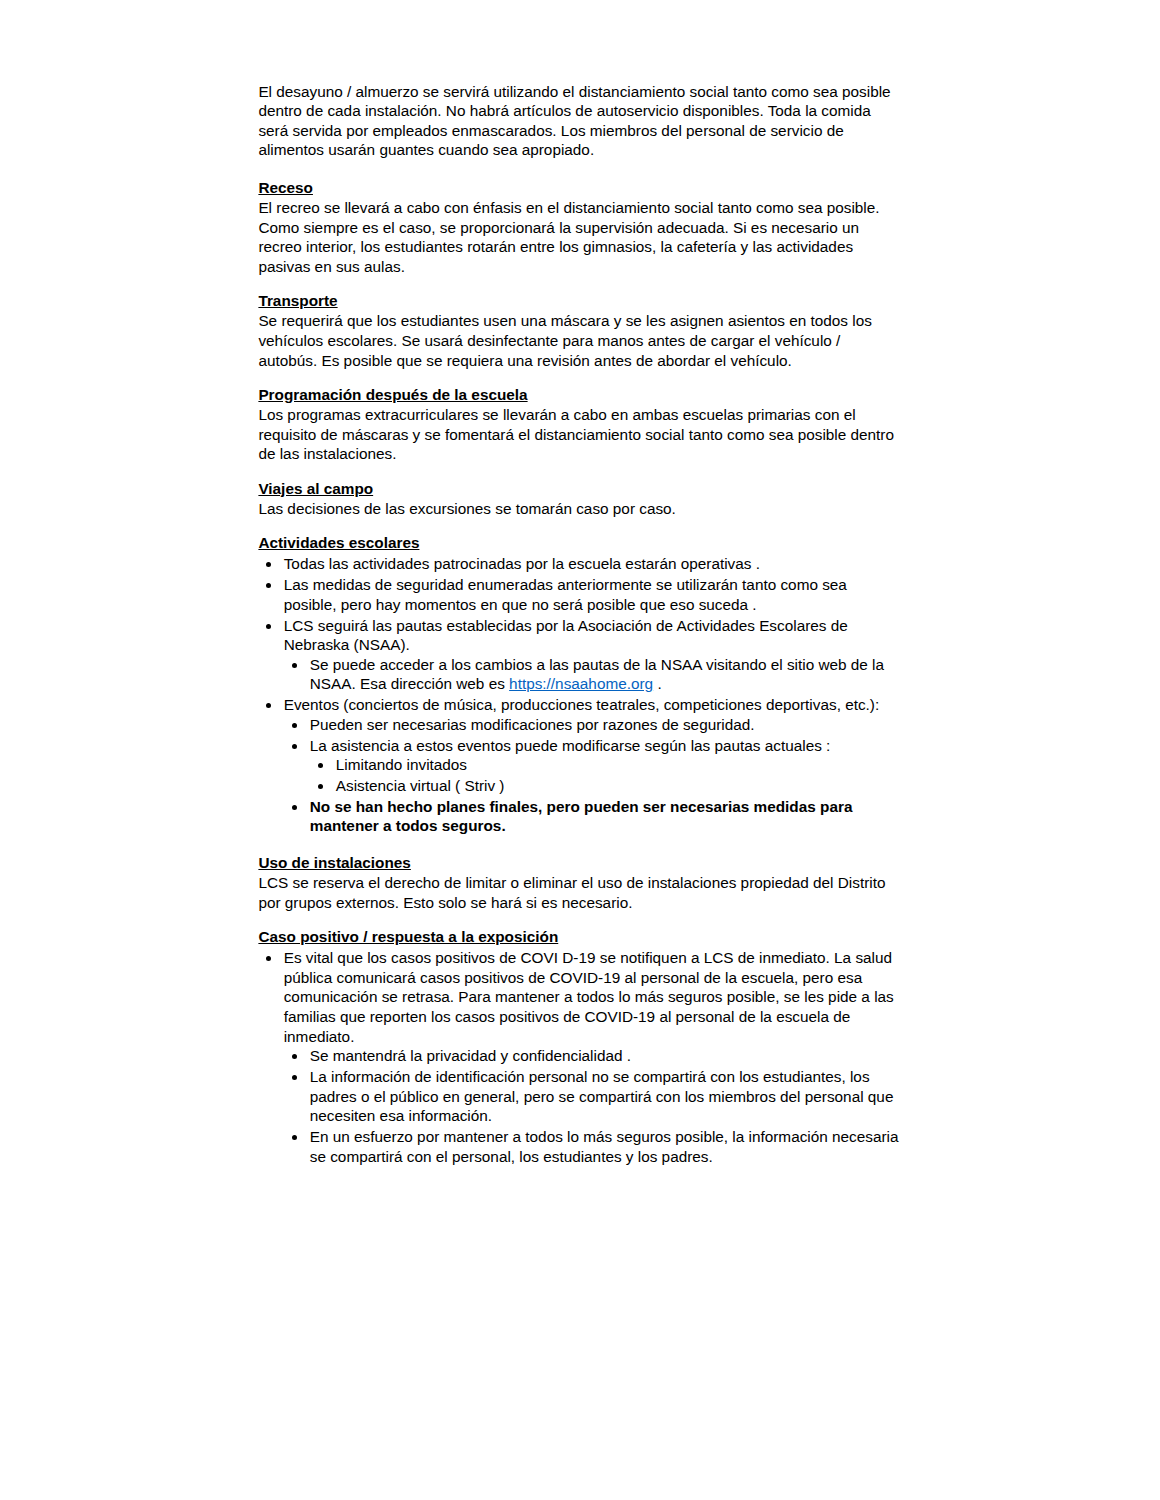El desayuno / almuerzo se servirá utilizando el distanciamiento social tanto como sea posible dentro de cada instalación. No habrá artículos de autoservicio disponibles. Toda la comida será servida por empleados enmascarados. Los miembros del personal de servicio de alimentos usarán guantes cuando sea apropiado.
Receso
El recreo se llevará a cabo con énfasis en el distanciamiento social tanto como sea posible. Como siempre es el caso, se proporcionará la supervisión adecuada. Si es necesario un recreo interior, los estudiantes rotarán entre los gimnasios, la cafetería y las actividades pasivas en sus aulas.
Transporte
Se requerirá que los estudiantes usen una máscara y se les asignen asientos en todos los vehículos escolares. Se usará desinfectante para manos antes de cargar el vehículo / autobús. Es posible que se requiera una revisión antes de abordar el vehículo.
Programación después de la escuela
Los programas extracurriculares se llevarán a cabo en ambas escuelas primarias con el requisito de máscaras y se fomentará el distanciamiento social tanto como sea posible dentro de las instalaciones.
Viajes al campo
Las decisiones de las excursiones se tomarán caso por caso.
Actividades escolares
Todas las actividades patrocinadas por la escuela estarán operativas .
Las medidas de seguridad enumeradas anteriormente se utilizarán tanto como sea posible, pero hay momentos en que no será posible que eso suceda .
LCS seguirá las pautas establecidas por la Asociación de Actividades Escolares de Nebraska (NSAA).
Se puede acceder a los cambios a las pautas de la NSAA visitando el sitio web de la NSAA. Esa dirección web es https://nsaahome.org .
Eventos (conciertos de música, producciones teatrales, competiciones deportivas, etc.):
Pueden ser necesarias modificaciones por razones de seguridad.
La asistencia a estos eventos puede modificarse según las pautas actuales :
Limitando invitados
Asistencia virtual ( Striv )
No se han hecho planes finales, pero pueden ser necesarias medidas para mantener a todos seguros.
Uso de instalaciones
LCS se reserva el derecho de limitar o eliminar el uso de instalaciones propiedad del Distrito por grupos externos. Esto solo se hará si es necesario.
Caso positivo / respuesta a la exposición
Es vital que los casos positivos de COVI D-19 se notifiquen a LCS de inmediato. La salud pública comunicará casos positivos de COVID-19 al personal de la escuela, pero esa comunicación se retrasa. Para mantener a todos lo más seguros posible, se les pide a las familias que reporten los casos positivos de COVID-19 al personal de la escuela de inmediato.
Se mantendrá la privacidad y confidencialidad .
La información de identificación personal no se compartirá con los estudiantes, los padres o el público en general, pero se compartirá con los miembros del personal que necesiten esa información.
En un esfuerzo por mantener a todos lo más seguros posible, la información necesaria se compartirá con el personal, los estudiantes y los padres.